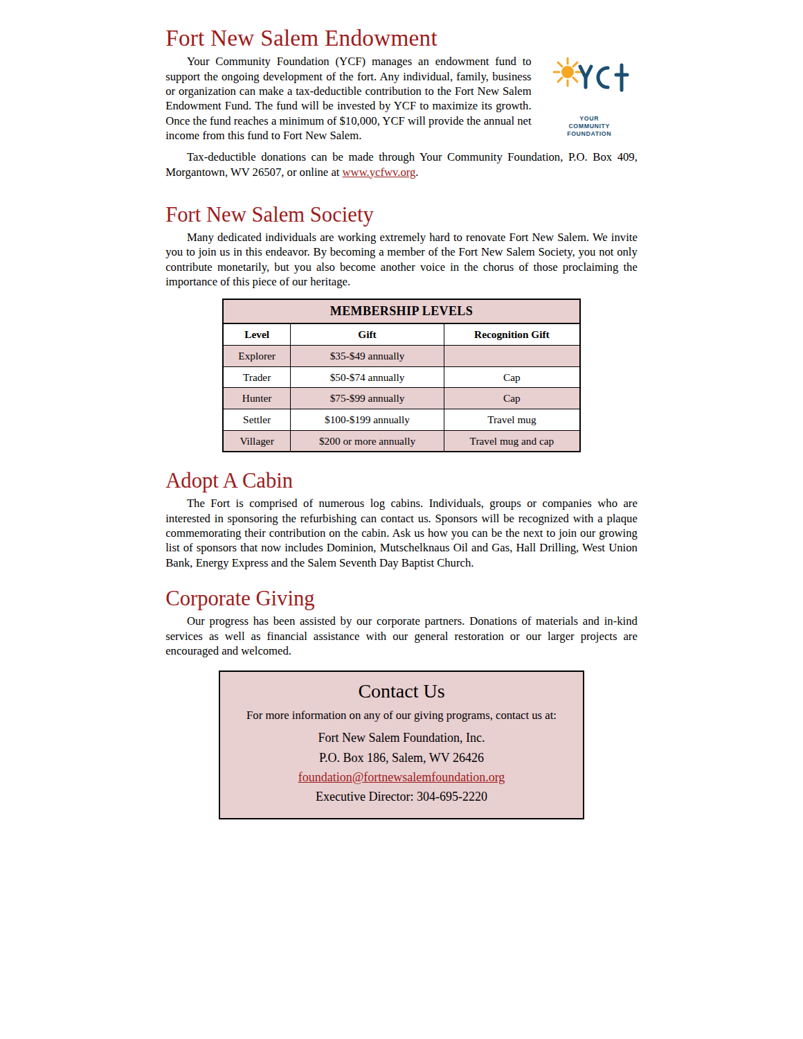Fort New Salem Endowment
YOUR
COMMUNITY
FOUNDATION
Your Community Foundation (YCF) manages an endowment fund to support the ongoing development of the fort. Any individual, family, business or organization can make a tax-deductible contribution to the Fort New Salem Endowment Fund. The fund will be invested by YCF to maximize its growth. Once the fund reaches a minimum of $10,000, YCF will provide the annual net income from this fund to Fort New Salem.
Tax-deductible donations can be made through Your Community Foundation, P.O. Box 409, Morgantown, WV 26507, or online at www.ycfwv.org.
Fort New Salem Society
Many dedicated individuals are working extremely hard to renovate Fort New Salem. We invite you to join us in this endeavor. By becoming a member of the Fort New Salem Society, you not only contribute monetarily, but you also become another voice in the chorus of those proclaiming the importance of this piece of our heritage.
MEMBERSHIP LEVELS
| Level | Gift | Recognition Gift |
| --- | --- | --- |
| Explorer | $35-$49 annually | |
| Trader | $50-$74 annually | Cap |
| Hunter | $75-$99 annually | Cap |
| Settler | $100-$199 annually | Travel mug |
| Villager | $200 or more annually | Travel mug and cap |
Adopt A Cabin
The Fort is comprised of numerous log cabins. Individuals, groups or companies who are interested in sponsoring the refurbishing can contact us. Sponsors will be recognized with a plaque commemorating their contribution on the cabin. Ask us how you can be the next to join our growing list of sponsors that now includes Dominion, Mutschelknaus Oil and Gas, Hall Drilling, West Union Bank, Energy Express and the Salem Seventh Day Baptist Church.
Corporate Giving
Our progress has been assisted by our corporate partners. Donations of materials and in-kind services as well as financial assistance with our general restoration or our larger projects are encouraged and welcomed.
Contact Us
For more information on any of our giving programs, contact us at:
Fort New Salem Foundation, Inc.
P.O. Box 186, Salem, WV 26426
foundation@fortnewsalemfoundation.org
Executive Director: 304-695-2220